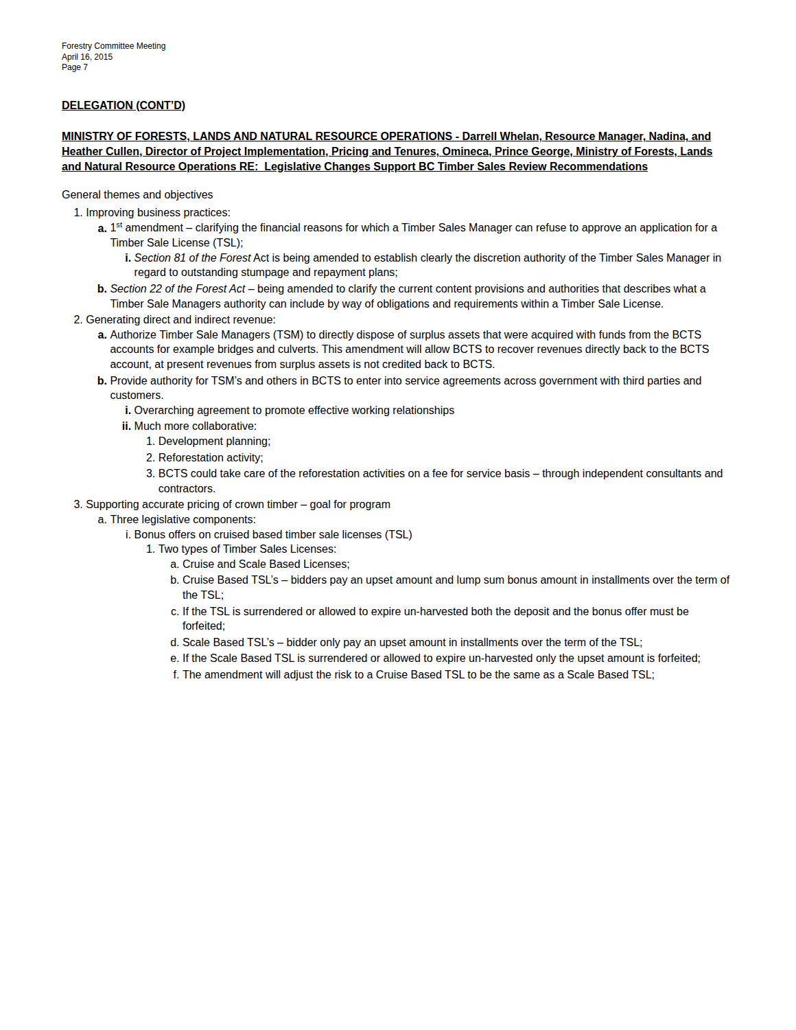Forestry Committee Meeting
April 16, 2015
Page 7
DELEGATION (CONT’D)
MINISTRY OF FORESTS, LANDS AND NATURAL RESOURCE OPERATIONS - Darrell Whelan, Resource Manager, Nadina, and Heather Cullen, Director of Project Implementation, Pricing and Tenures, Omineca, Prince George, Ministry of Forests, Lands and Natural Resource Operations RE: Legislative Changes Support BC Timber Sales Review Recommendations
General themes and objectives
Improving business practices:
1st amendment – clarifying the financial reasons for which a Timber Sales Manager can refuse to approve an application for a Timber Sale License (TSL);
Section 81 of the Forest Act is being amended to establish clearly the discretion authority of the Timber Sales Manager in regard to outstanding stumpage and repayment plans;
Section 22 of the Forest Act – being amended to clarify the current content provisions and authorities that describes what a Timber Sale Managers authority can include by way of obligations and requirements within a Timber Sale License.
Generating direct and indirect revenue:
Authorize Timber Sale Managers (TSM) to directly dispose of surplus assets that were acquired with funds from the BCTS accounts for example bridges and culverts. This amendment will allow BCTS to recover revenues directly back to the BCTS account, at present revenues from surplus assets is not credited back to BCTS.
Provide authority for TSM’s and others in BCTS to enter into service agreements across government with third parties and customers.
Overarching agreement to promote effective working relationships
Much more collaborative:
Development planning;
Reforestation activity;
BCTS could take care of the reforestation activities on a fee for service basis – through independent consultants and contractors.
Supporting accurate pricing of crown timber – goal for program
Three legislative components:
Bonus offers on cruised based timber sale licenses (TSL)
Two types of Timber Sales Licenses:
Cruise and Scale Based Licenses;
Cruise Based TSL’s – bidders pay an upset amount and lump sum bonus amount in installments over the term of the TSL;
If the TSL is surrendered or allowed to expire un-harvested both the deposit and the bonus offer must be forfeited;
Scale Based TSL’s – bidder only pay an upset amount in installments over the term of the TSL;
If the Scale Based TSL is surrendered or allowed to expire un-harvested only the upset amount is forfeited;
The amendment will adjust the risk to a Cruise Based TSL to be the same as a Scale Based TSL;